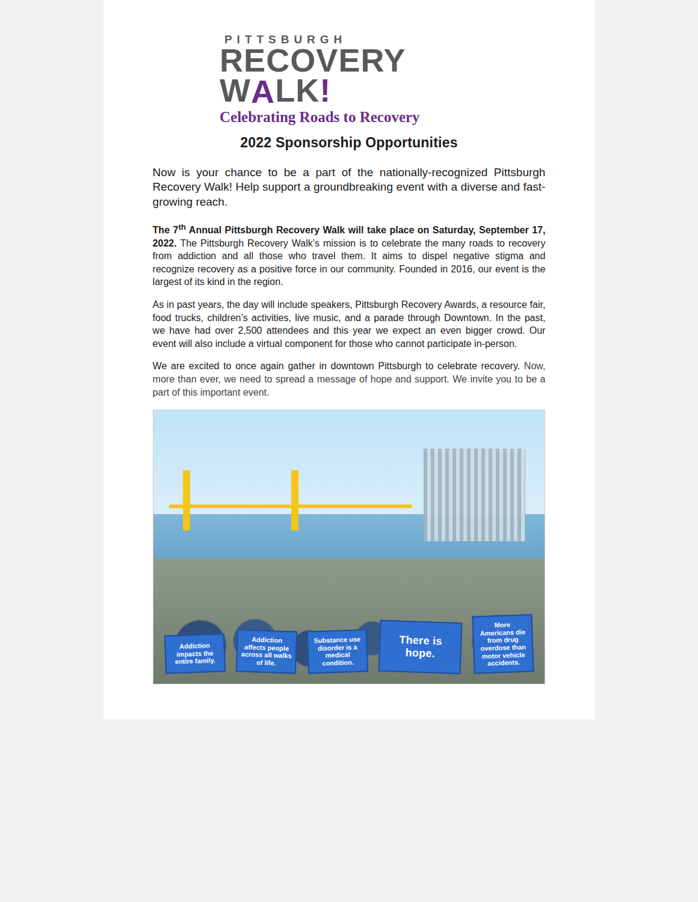PITTSBURGH
RECOVERY
WALK!
Celebrating Roads to Recovery
2022 Sponsorship Opportunities
Now is your chance to be a part of the nationally-recognized Pittsburgh Recovery Walk! Help support a groundbreaking event with a diverse and fast-growing reach.
The 7th Annual Pittsburgh Recovery Walk will take place on Saturday, September 17, 2022. The Pittsburgh Recovery Walk’s mission is to celebrate the many roads to recovery from addiction and all those who travel them. It aims to dispel negative stigma and recognize recovery as a positive force in our community. Founded in 2016, our event is the largest of its kind in the region.
As in past years, the day will include speakers, Pittsburgh Recovery Awards, a resource fair, food trucks, children’s activities, live music, and a parade through Downtown. In the past, we have had over 2,500 attendees and this year we expect an even bigger crowd. Our event will also include a virtual component for those who cannot participate in-person.
We are excited to once again gather in downtown Pittsburgh to celebrate recovery. Now, more than ever, we need to spread a message of hope and support. We invite you to be a part of this important event.
Addiction impacts the entire family.
Addiction affects people across all walks of life.
Substance use disorder is a medical condition.
There is hope.
More Americans die from drug overdose than motor vehicle accidents.